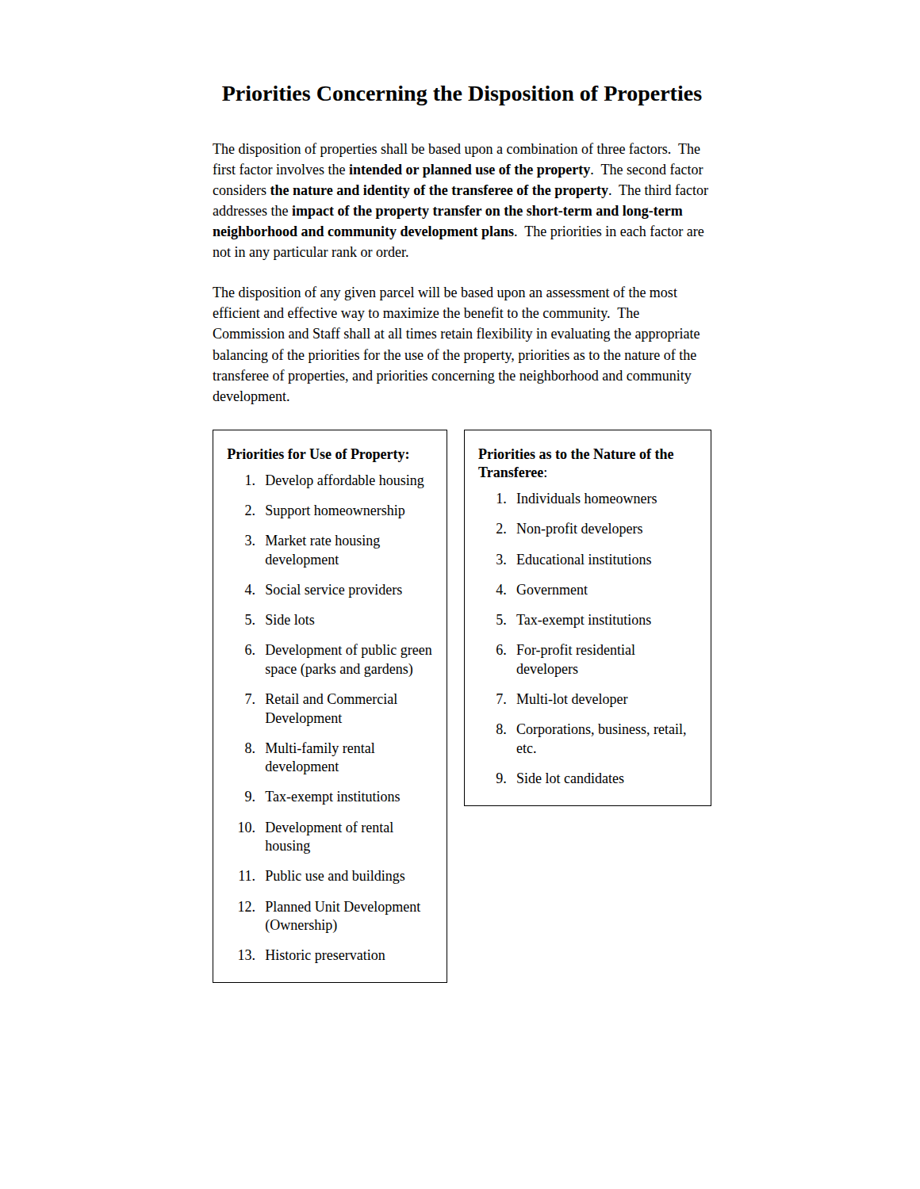Priorities Concerning the Disposition of Properties
The disposition of properties shall be based upon a combination of three factors. The first factor involves the intended or planned use of the property. The second factor considers the nature and identity of the transferee of the property. The third factor addresses the impact of the property transfer on the short-term and long-term neighborhood and community development plans. The priorities in each factor are not in any particular rank or order.
The disposition of any given parcel will be based upon an assessment of the most efficient and effective way to maximize the benefit to the community. The Commission and Staff shall at all times retain flexibility in evaluating the appropriate balancing of the priorities for the use of the property, priorities as to the nature of the transferee of properties, and priorities concerning the neighborhood and community development.
Priorities for Use of Property:
Develop affordable housing
Support homeownership
Market rate housing development
Social service providers
Side lots
Development of public green space (parks and gardens)
Retail and Commercial Development
Multi-family rental development
Tax-exempt institutions
Development of rental housing
Public use and buildings
Planned Unit Development (Ownership)
Historic preservation
Priorities as to the Nature of the Transferee:
Individuals homeowners
Non-profit developers
Educational institutions
Government
Tax-exempt institutions
For-profit residential developers
Multi-lot developer
Corporations, business, retail, etc.
Side lot candidates